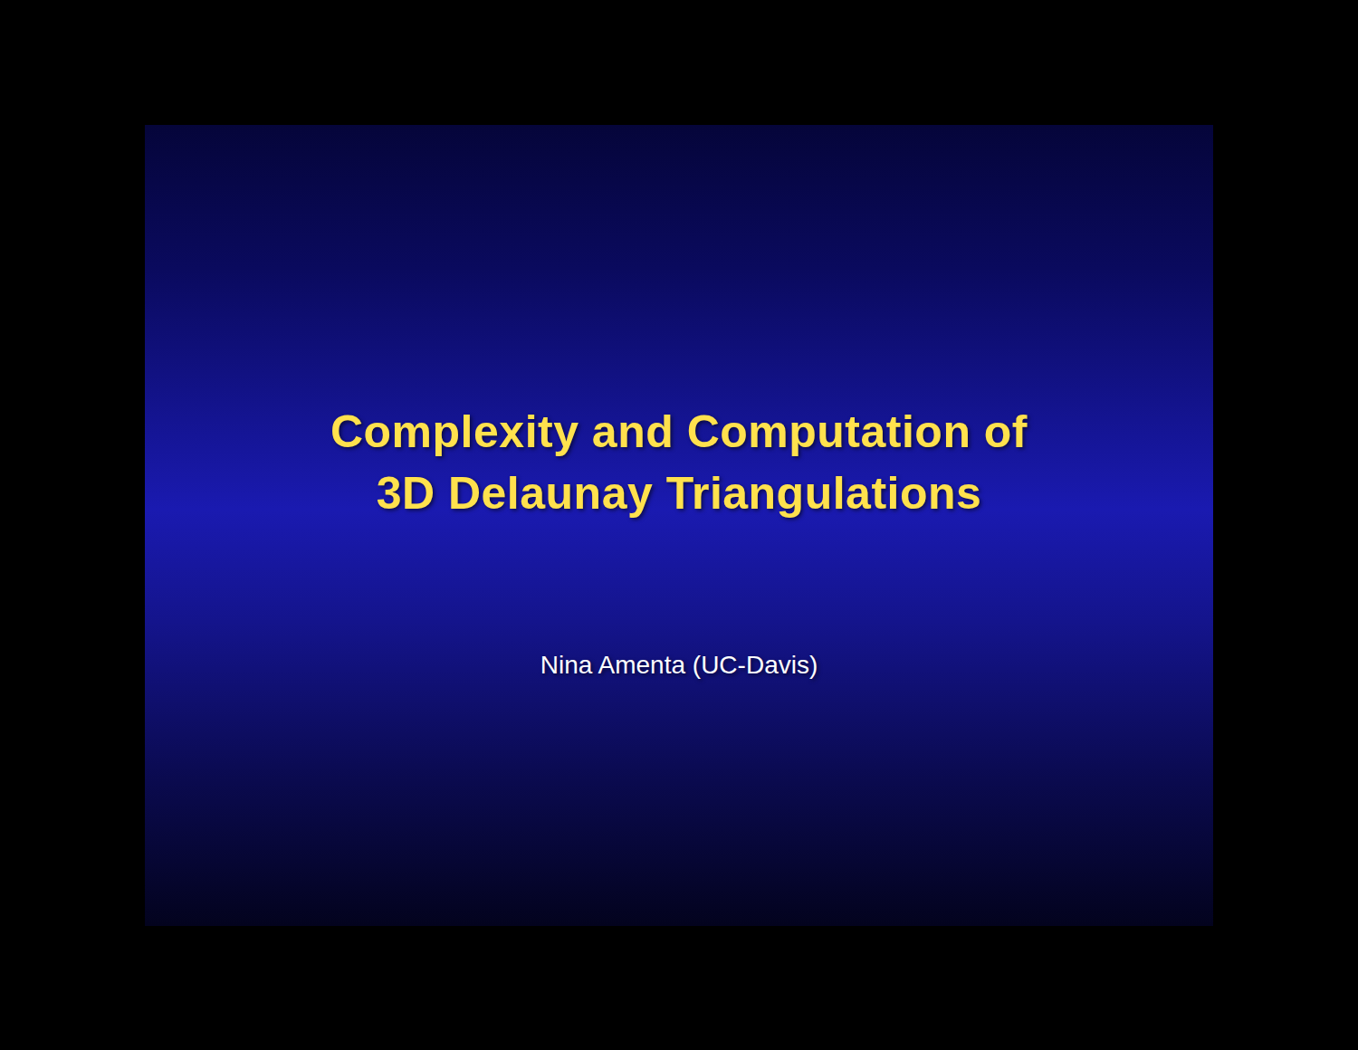Complexity and Computation of
3D Delaunay Triangulations
Nina Amenta (UC-Davis)